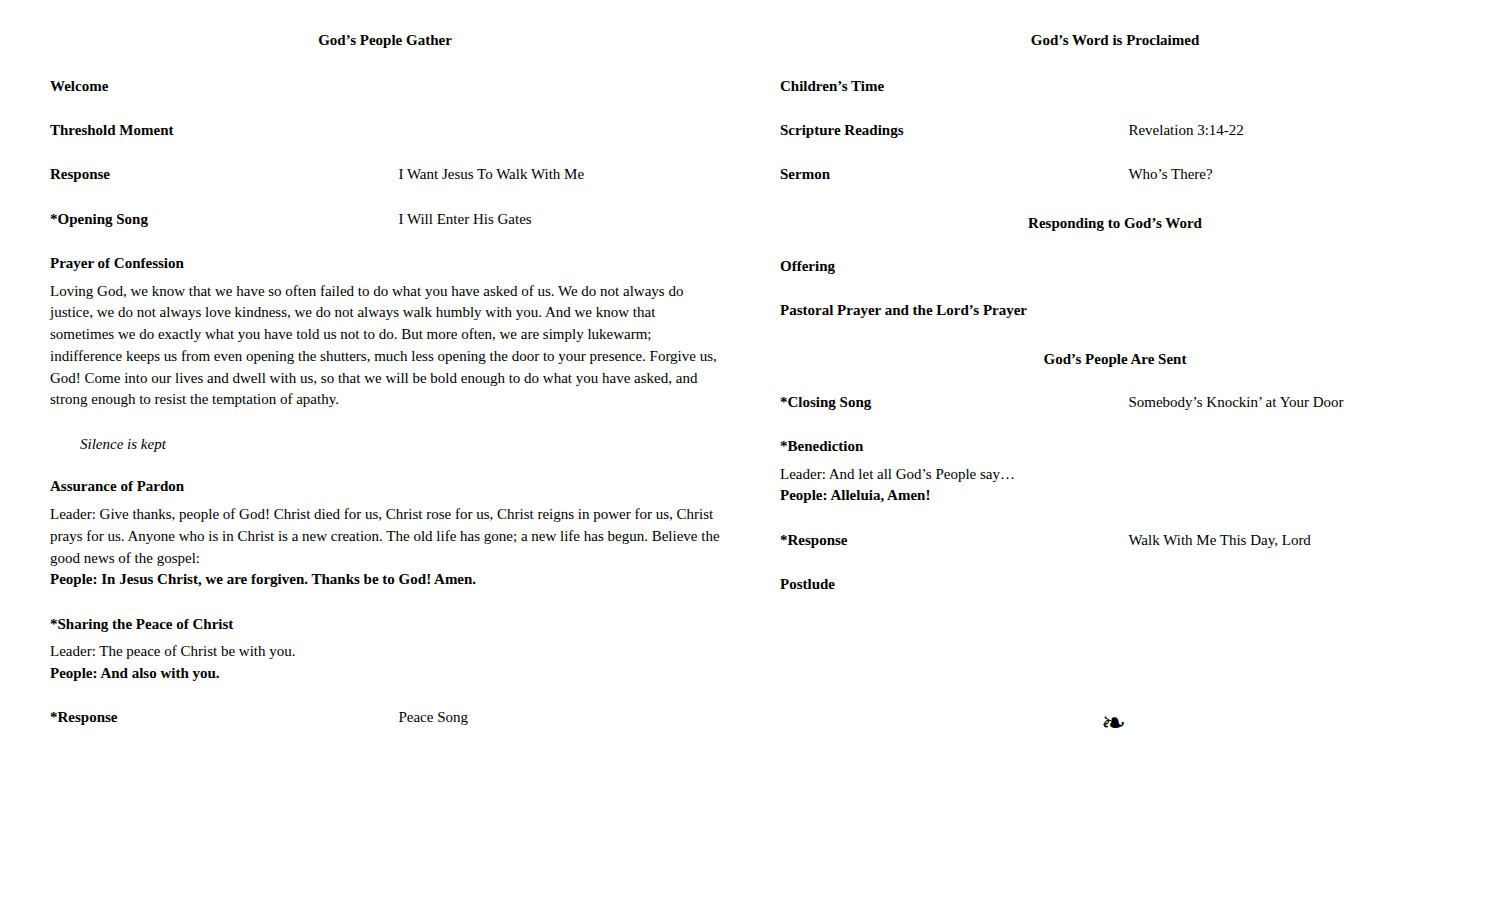God’s People Gather
Welcome
Threshold Moment
Response I Want Jesus To Walk With Me
*Opening Song I Will Enter His Gates
Prayer of Confession
Loving God, we know that we have so often failed to do what you have asked of us. We do not always do justice, we do not always love kindness, we do not always walk humbly with you. And we know that sometimes we do exactly what you have told us not to do. But more often, we are simply lukewarm; indifference keeps us from even opening the shutters, much less opening the door to your presence. Forgive us, God! Come into our lives and dwell with us, so that we will be bold enough to do what you have asked, and strong enough to resist the temptation of apathy.
Silence is kept
Assurance of Pardon
Leader: Give thanks, people of God! Christ died for us, Christ rose for us, Christ reigns in power for us, Christ prays for us. Anyone who is in Christ is a new creation. The old life has gone; a new life has begun. Believe the good news of the gospel:
People: In Jesus Christ, we are forgiven. Thanks be to God! Amen.
*Sharing the Peace of Christ
Leader: The peace of Christ be with you.
People: And also with you.
*Response Peace Song
God’s Word is Proclaimed
Children’s Time
Scripture Readings Revelation 3:14-22
Sermon Who’s There?
Responding to God’s Word
Offering
Pastoral Prayer and the Lord’s Prayer
God’s People Are Sent
*Closing Song Somebody’s Knockin’ at Your Door
*Benediction
Leader: And let all God’s People say…
People: Alleluia, Amen!
*Response Walk With Me This Day, Lord
Postlude
❧